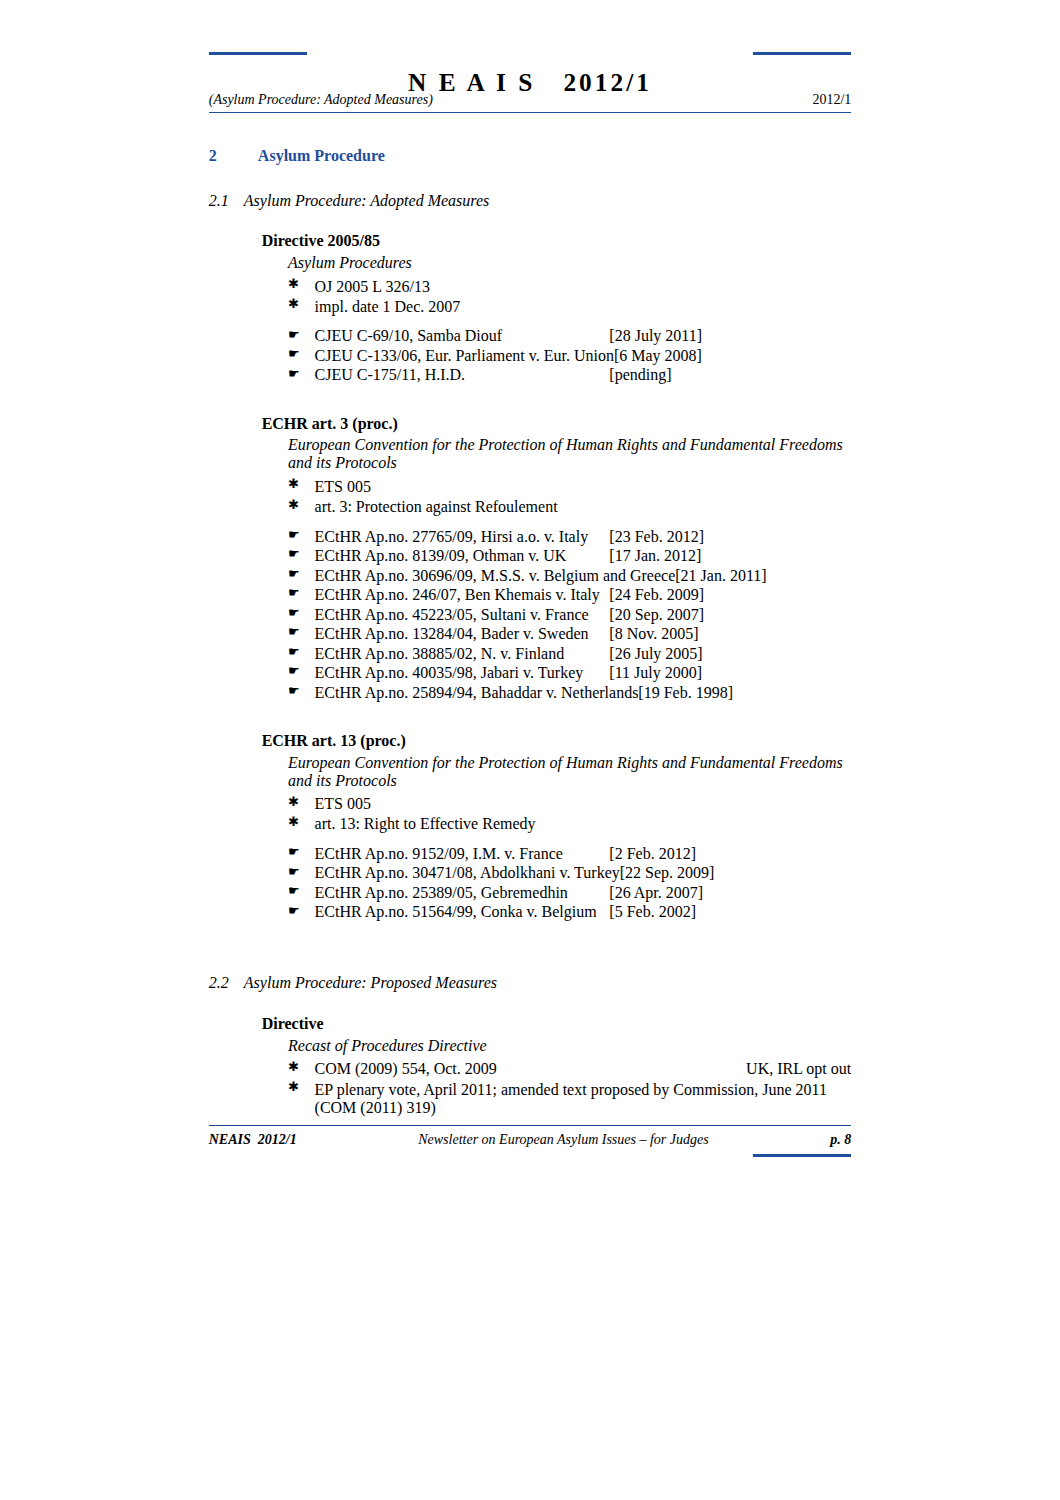N E A I S 2012/1
(Asylum Procedure: Adopted Measures)
2012/1
2 Asylum Procedure
2.1 Asylum Procedure: Adopted Measures
Directive 2005/85
Asylum Procedures
OJ 2005 L 326/13
impl. date 1 Dec. 2007
CJEU C-69/10, Samba Diouf[28 July 2011]
CJEU C-133/06, Eur. Parliament v. Eur. Union[6 May 2008]
CJEU C-175/11, H.I.D.[pending]
ECHR art. 3 (proc.)
European Convention for the Protection of Human Rights and Fundamental Freedoms and its Protocols
ETS 005
art. 3: Protection against Refoulement
ECtHR Ap.no. 27765/09, Hirsi a.o. v. Italy[23 Feb. 2012]
ECtHR Ap.no. 8139/09, Othman v. UK[17 Jan. 2012]
ECtHR Ap.no. 30696/09, M.S.S. v. Belgium and Greece[21 Jan. 2011]
ECtHR Ap.no. 246/07, Ben Khemais v. Italy[24 Feb. 2009]
ECtHR Ap.no. 45223/05, Sultani v. France[20 Sep. 2007]
ECtHR Ap.no. 13284/04, Bader v. Sweden[8 Nov. 2005]
ECtHR Ap.no. 38885/02, N. v. Finland[26 July 2005]
ECtHR Ap.no. 40035/98, Jabari v. Turkey[11 July 2000]
ECtHR Ap.no. 25894/94, Bahaddar v. Netherlands[19 Feb. 1998]
ECHR art. 13 (proc.)
European Convention for the Protection of Human Rights and Fundamental Freedoms and its Protocols
ETS 005
art. 13: Right to Effective Remedy
ECtHR Ap.no. 9152/09, I.M. v. France[2 Feb. 2012]
ECtHR Ap.no. 30471/08, Abdolkhani v. Turkey[22 Sep. 2009]
ECtHR Ap.no. 25389/05, Gebremedhin[26 Apr. 2007]
ECtHR Ap.no. 51564/99, Conka v. Belgium[5 Feb. 2002]
2.2 Asylum Procedure: Proposed Measures
Directive
Recast of Procedures Directive
COM (2009) 554, Oct. 2009 UK, IRL opt out
EP plenary vote, April 2011; amended text proposed by Commission, June 2011 (COM (2011) 319)
NEAIS 2012/1
Newsletter on European Asylum Issues – for Judges
p. 8